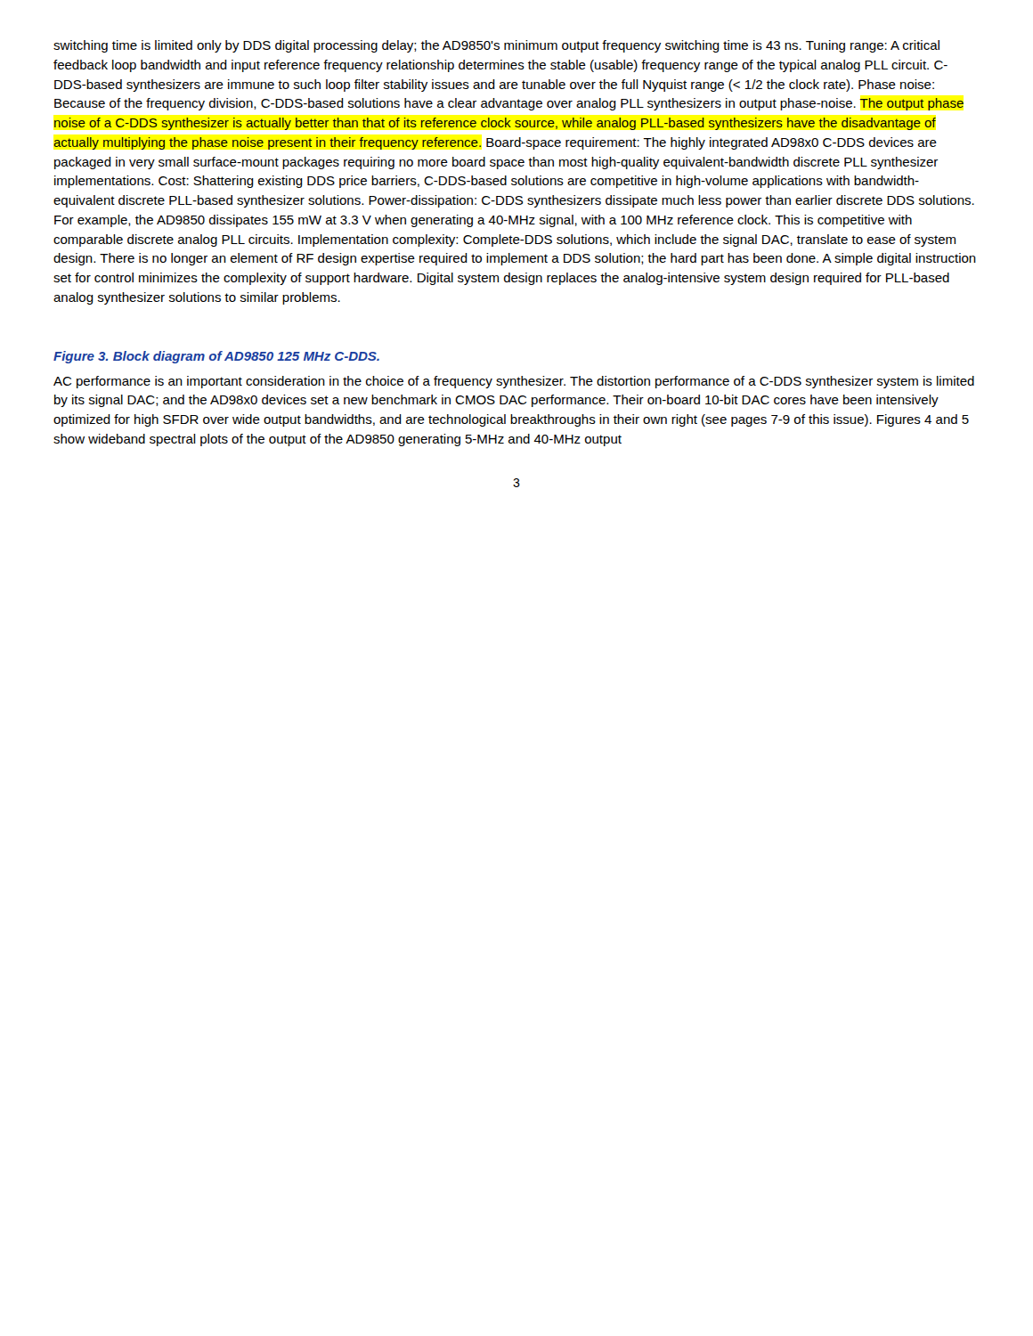switching time is limited only by DDS digital processing delay; the AD9850's minimum output frequency switching time is 43 ns. Tuning range: A critical feedback loop bandwidth and input reference frequency relationship determines the stable (usable) frequency range of the typical analog PLL circuit. C-DDS-based synthesizers are immune to such loop filter stability issues and are tunable over the full Nyquist range (< 1/2 the clock rate). Phase noise: Because of the frequency division, C-DDS-based solutions have a clear advantage over analog PLL synthesizers in output phase-noise. The output phase noise of a C-DDS synthesizer is actually better than that of its reference clock source, while analog PLL-based synthesizers have the disadvantage of actually multiplying the phase noise present in their frequency reference. Board-space requirement: The highly integrated AD98x0 C-DDS devices are packaged in very small surface-mount packages requiring no more board space than most high-quality equivalent-bandwidth discrete PLL synthesizer implementations. Cost: Shattering existing DDS price barriers, C-DDS-based solutions are competitive in high-volume applications with bandwidth-equivalent discrete PLL-based synthesizer solutions. Power-dissipation: C-DDS synthesizers dissipate much less power than earlier discrete DDS solutions. For example, the AD9850 dissipates 155 mW at 3.3 V when generating a 40-MHz signal, with a 100 MHz reference clock. This is competitive with comparable discrete analog PLL circuits. Implementation complexity: Complete-DDS solutions, which include the signal DAC, translate to ease of system design. There is no longer an element of RF design expertise required to implement a DDS solution; the hard part has been done. A simple digital instruction set for control minimizes the complexity of support hardware. Digital system design replaces the analog-intensive system design required for PLL-based analog synthesizer solutions to similar problems.
Figure 3. Block diagram of AD9850 125 MHz C-DDS.
AC performance is an important consideration in the choice of a frequency synthesizer. The distortion performance of a C-DDS synthesizer system is limited by its signal DAC; and the AD98x0 devices set a new benchmark in CMOS DAC performance. Their on-board 10-bit DAC cores have been intensively optimized for high SFDR over wide output bandwidths, and are technological breakthroughs in their own right (see pages 7-9 of this issue). Figures 4 and 5 show wideband spectral plots of the output of the AD9850 generating 5-MHz and 40-MHz output
3